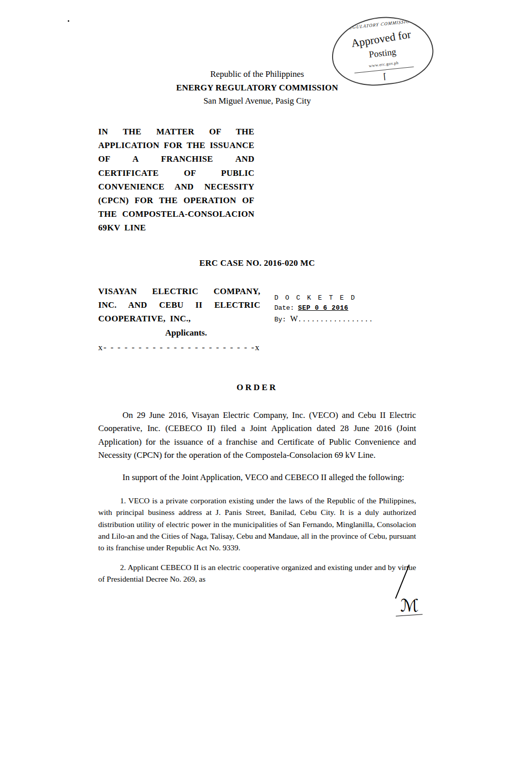REGULATORY COMMISSION
Approved for
Posting
www.erc.gov.ph
⌈
Republic of the Philippines
ENERGY REGULATORY COMMISSION
San Miguel Avenue, Pasig City
| IN THE MATTER OF THE APPLICATION FOR THE ISSUANCE OF A FRANCHISE AND CERTIFICATE OF PUBLIC CONVENIENCE AND NECESSITY (CPCN) FOR THE OPERATION OF THE COMPOSTELA-CONSOLACION 69kV LINE | |
ERC CASE NO. 2016-020 MC
| VISAYAN ELECTRIC COMPANY, INC. AND CEBU II ELECTRIC COOPERATIVE, INC., Applicants. x- - - - - - - - - - - - - - - - - - - - - -x | D O C K E T E D Date: SEP 0 6 2016 By: W ................. |
ORDER
On 29 June 2016, Visayan Electric Company, Inc. (VECO) and Cebu II Electric Cooperative, Inc. (CEBECO II) filed a Joint Application dated 28 June 2016 (Joint Application) for the issuance of a franchise and Certificate of Public Convenience and Necessity (CPCN) for the operation of the Compostela-Consolacion 69 kV Line.
In support of the Joint Application, VECO and CEBECO II alleged the following:
1. VECO is a private corporation existing under the laws of the Republic of the Philippines, with principal business address at J. Panis Street, Banilad, Cebu City. It is a duly authorized distribution utility of electric power in the municipalities of San Fernando, Minglanilla, Consolacion and Lilo-an and the Cities of Naga, Talisay, Cebu and Mandaue, all in the province of Cebu, pursuant to its franchise under Republic Act No. 9339.
2. Applicant CEBECO II is an electric cooperative organized and existing under and by virtue of Presidential Decree No. 269, as
ℳ